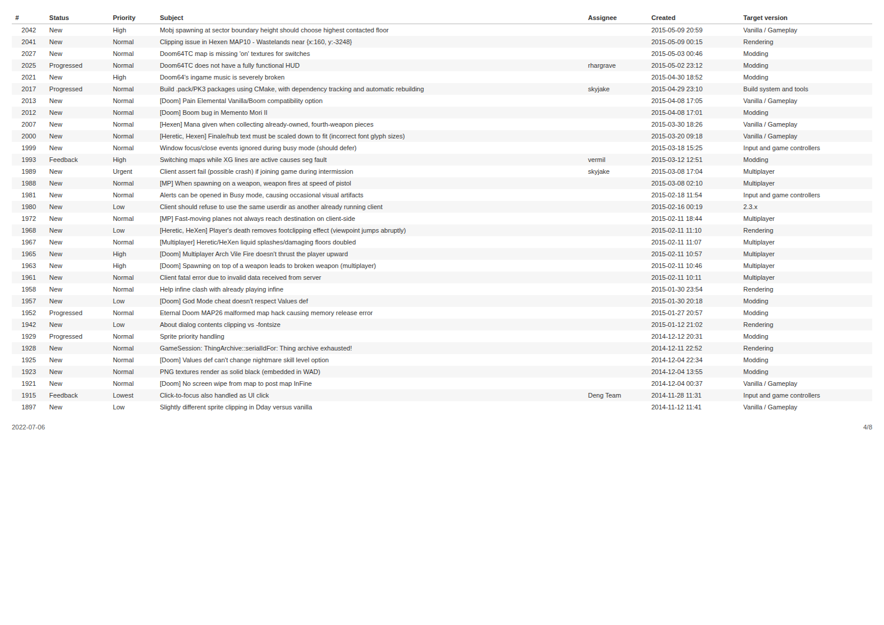| # | Status | Priority | Subject | Assignee | Created | Target version |
| --- | --- | --- | --- | --- | --- | --- |
| 2042 | New | High | Mobj spawning at sector boundary height should choose highest contacted floor | | 2015-05-09 20:59 | Vanilla / Gameplay |
| 2041 | New | Normal | Clipping issue in Hexen MAP10 - Wastelands near {x:160, y:-3248} | | 2015-05-09 00:15 | Rendering |
| 2027 | New | Normal | Doom64TC map is missing 'on' textures for switches | | 2015-05-03 00:46 | Modding |
| 2025 | Progressed | Normal | Doom64TC does not have a fully functional HUD | rhargrave | 2015-05-02 23:12 | Modding |
| 2021 | New | High | Doom64's ingame music is severely broken | | 2015-04-30 18:52 | Modding |
| 2017 | Progressed | Normal | Build .pack/PK3 packages using CMake, with dependency tracking and automatic rebuilding | skyjake | 2015-04-29 23:10 | Build system and tools |
| 2013 | New | Normal | [Doom] Pain Elemental Vanilla/Boom compatibility option | | 2015-04-08 17:05 | Vanilla / Gameplay |
| 2012 | New | Normal | [Doom] Boom bug in Memento Mori II | | 2015-04-08 17:01 | Modding |
| 2007 | New | Normal | [Hexen] Mana given when collecting already-owned, fourth-weapon pieces | | 2015-03-30 18:26 | Vanilla / Gameplay |
| 2000 | New | Normal | [Heretic, Hexen] Finale/hub text must be scaled down to fit (incorrect font glyph sizes) | | 2015-03-20 09:18 | Vanilla / Gameplay |
| 1999 | New | Normal | Window focus/close events ignored during busy mode (should defer) | | 2015-03-18 15:25 | Input and game controllers |
| 1993 | Feedback | High | Switching maps while XG lines are active causes seg fault | vermil | 2015-03-12 12:51 | Modding |
| 1989 | New | Urgent | Client assert fail (possible crash) if joining game during intermission | skyjake | 2015-03-08 17:04 | Multiplayer |
| 1988 | New | Normal | [MP] When spawning on a weapon, weapon fires at speed of pistol | | 2015-03-08 02:10 | Multiplayer |
| 1981 | New | Normal | Alerts can be opened in Busy mode, causing occasional visual artifacts | | 2015-02-18 11:54 | Input and game controllers |
| 1980 | New | Low | Client should refuse to use the same userdir as another already running client | | 2015-02-16 00:19 | 2.3.x |
| 1972 | New | Normal | [MP] Fast-moving planes not always reach destination on client-side | | 2015-02-11 18:44 | Multiplayer |
| 1968 | New | Low | [Heretic, HeXen] Player's death removes footclipping effect (viewpoint jumps abruptly) | | 2015-02-11 11:10 | Rendering |
| 1967 | New | Normal | [Multiplayer] Heretic/HeXen liquid splashes/damaging floors doubled | | 2015-02-11 11:07 | Multiplayer |
| 1965 | New | High | [Doom] Multiplayer Arch Vile Fire doesn't thrust the player upward | | 2015-02-11 10:57 | Multiplayer |
| 1963 | New | High | [Doom] Spawning on top of a weapon leads to broken weapon (multiplayer) | | 2015-02-11 10:46 | Multiplayer |
| 1961 | New | Normal | Client fatal error due to invalid data received from server | | 2015-02-11 10:11 | Multiplayer |
| 1958 | New | Normal | Help infine clash with already playing infine | | 2015-01-30 23:54 | Rendering |
| 1957 | New | Low | [Doom] God Mode cheat doesn't respect Values def | | 2015-01-30 20:18 | Modding |
| 1952 | Progressed | Normal | Eternal Doom MAP26 malformed map hack causing memory release error | | 2015-01-27 20:57 | Modding |
| 1942 | New | Low | About dialog contents clipping vs -fontsize | | 2015-01-12 21:02 | Rendering |
| 1929 | Progressed | Normal | Sprite priority handling | | 2014-12-12 20:31 | Modding |
| 1928 | New | Normal | GameSession: ThingArchive::serialIdFor: Thing archive exhausted! | | 2014-12-11 22:52 | Rendering |
| 1925 | New | Normal | [Doom] Values def can't change nightmare skill level option | | 2014-12-04 22:34 | Modding |
| 1923 | New | Normal | PNG textures render as solid black (embedded in WAD) | | 2014-12-04 13:55 | Modding |
| 1921 | New | Normal | [Doom] No screen wipe from map to post map InFine | | 2014-12-04 00:37 | Vanilla / Gameplay |
| 1915 | Feedback | Lowest | Click-to-focus also handled as UI click | Deng Team | 2014-11-28 11:31 | Input and game controllers |
| 1897 | New | Low | Slightly different sprite clipping in Dday versus vanilla | | 2014-11-12 11:41 | Vanilla / Gameplay |
2022-07-06 4/8